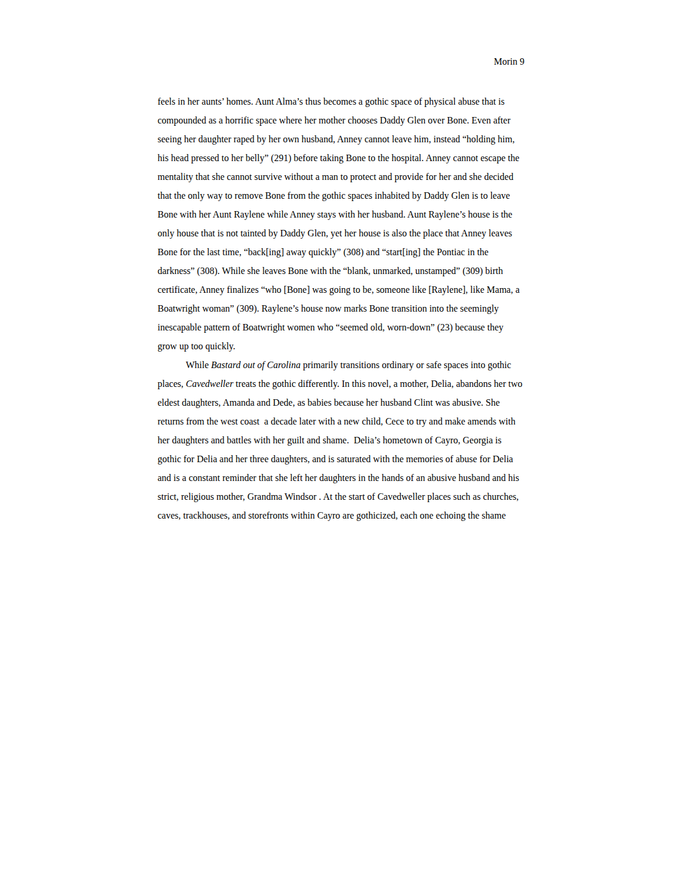Morin 9
feels in her aunts’ homes. Aunt Alma’s thus becomes a gothic space of physical abuse that is compounded as a horrific space where her mother chooses Daddy Glen over Bone. Even after seeing her daughter raped by her own husband, Anney cannot leave him, instead “holding him, his head pressed to her belly” (291) before taking Bone to the hospital. Anney cannot escape the mentality that she cannot survive without a man to protect and provide for her and she decided that the only way to remove Bone from the gothic spaces inhabited by Daddy Glen is to leave Bone with her Aunt Raylene while Anney stays with her husband. Aunt Raylene’s house is the only house that is not tainted by Daddy Glen, yet her house is also the place that Anney leaves Bone for the last time, “back[ing] away quickly” (308) and “start[ing] the Pontiac in the darkness” (308). While she leaves Bone with the “blank, unmarked, unstamped” (309) birth certificate, Anney finalizes “who [Bone] was going to be, someone like [Raylene], like Mama, a Boatwright woman” (309). Raylene’s house now marks Bone transition into the seemingly inescapable pattern of Boatwright women who “seemed old, worn-down” (23) because they grow up too quickly.
While Bastard out of Carolina primarily transitions ordinary or safe spaces into gothic places, Cavedweller treats the gothic differently. In this novel, a mother, Delia, abandons her two eldest daughters, Amanda and Dede, as babies because her husband Clint was abusive. She returns from the west coast a decade later with a new child, Cece to try and make amends with her daughters and battles with her guilt and shame. Delia’s hometown of Cayro, Georgia is gothic for Delia and her three daughters, and is saturated with the memories of abuse for Delia and is a constant reminder that she left her daughters in the hands of an abusive husband and his strict, religious mother, Grandma Windsor . At the start of Cavedweller places such as churches, caves, trackhouses, and storefronts within Cayro are gothicized, each one echoing the shame